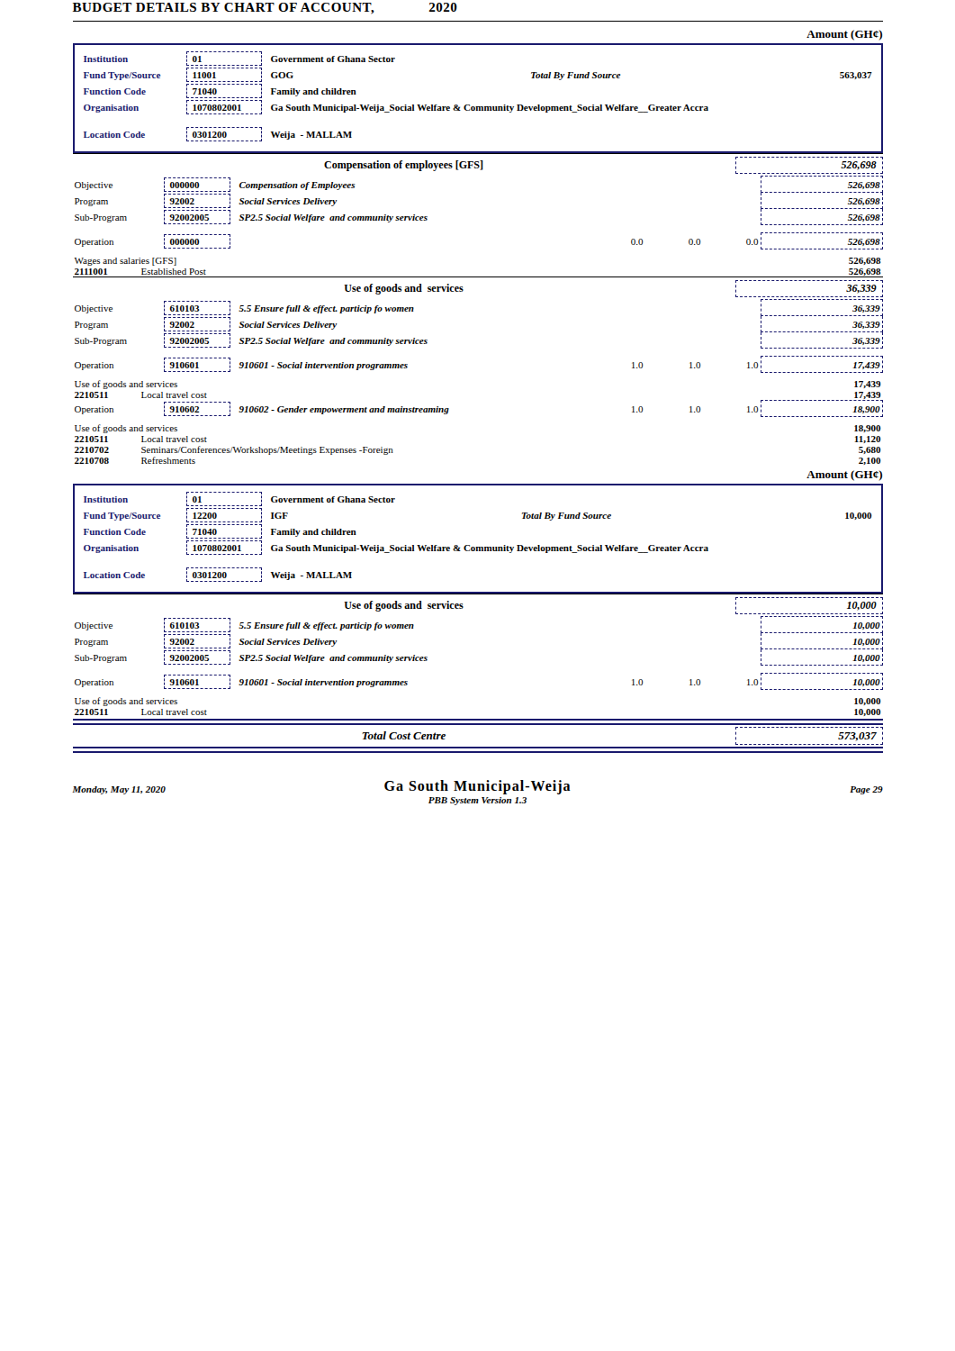BUDGET DETAILS BY CHART OF ACCOUNT,2020
Amount (GH¢)
| Institution | 01 | Government of Ghana Sector | |
| Fund Type/Source | 11001 | GOG | Total By Fund Source | 563,037 |
| Function Code | 71040 | Family and children |
| Organisation | 1070802001 | Ga South Municipal-Weija_Social Welfare & Community Development_Social Welfare__Greater Accra |
| Location Code | 0301200 | Weija - MALLAM |
Compensation of employees [GFS]
526,698
| Objective | 000000 | Compensation of Employees | | | | 526,698 |
| Program | 92002 | Social Services Delivery | | | | 526,698 |
| Sub-Program | 92002005 | SP2.5 Social Welfare and community services | | | | 526,698 |
| Operation | 000000 | | 0.0 | 0.0 | 0.0 | 526,698 |
| Wages and salaries [GFS] | 526,698 |
| 2111001 | Established Post | 526,698 |
Use of goods and services
36,339
| Objective | 610103 | 5.5 Ensure full & effect. particip fo women | | | | 36,339 |
| Program | 92002 | Social Services Delivery | | | | 36,339 |
| Sub-Program | 92002005 | SP2.5 Social Welfare and community services | | | | 36,339 |
| Operation | 910601 | 910601 - Social intervention programmes | 1.0 | 1.0 | 1.0 | 17,439 |
| Use of goods and services | 17,439 |
| 2210511 | Local travel cost | 17,439 |
| Operation | 910602 | 910602 - Gender empowerment and mainstreaming | 1.0 | 1.0 | 1.0 | 18,900 |
| Use of goods and services | 18,900 |
| 2210511 | Local travel cost | 11,120 |
| 2210702 | Seminars/Conferences/Workshops/Meetings Expenses -Foreign | 5,680 |
| 2210708 | Refreshments | 2,100 |
Amount (GH¢)
| Institution | 01 | Government of Ghana Sector | |
| Fund Type/Source | 12200 | IGF | Total By Fund Source | 10,000 |
| Function Code | 71040 | Family and children |
| Organisation | 1070802001 | Ga South Municipal-Weija_Social Welfare & Community Development_Social Welfare__Greater Accra |
| Location Code | 0301200 | Weija - MALLAM |
Use of goods and services
10,000
| Objective | 610103 | 5.5 Ensure full & effect. particip fo women | | | | 10,000 |
| Program | 92002 | Social Services Delivery | | | | 10,000 |
| Sub-Program | 92002005 | SP2.5 Social Welfare and community services | | | | 10,000 |
| Operation | 910601 | 910601 - Social intervention programmes | 1.0 | 1.0 | 1.0 | 10,000 |
| Use of goods and services | 10,000 |
| 2210511 | Local travel cost | 10,000 |
Total Cost Centre
573,037
Monday, May 11, 2020
Ga South Municipal-Weija
PBB System Version 1.3
Page 29